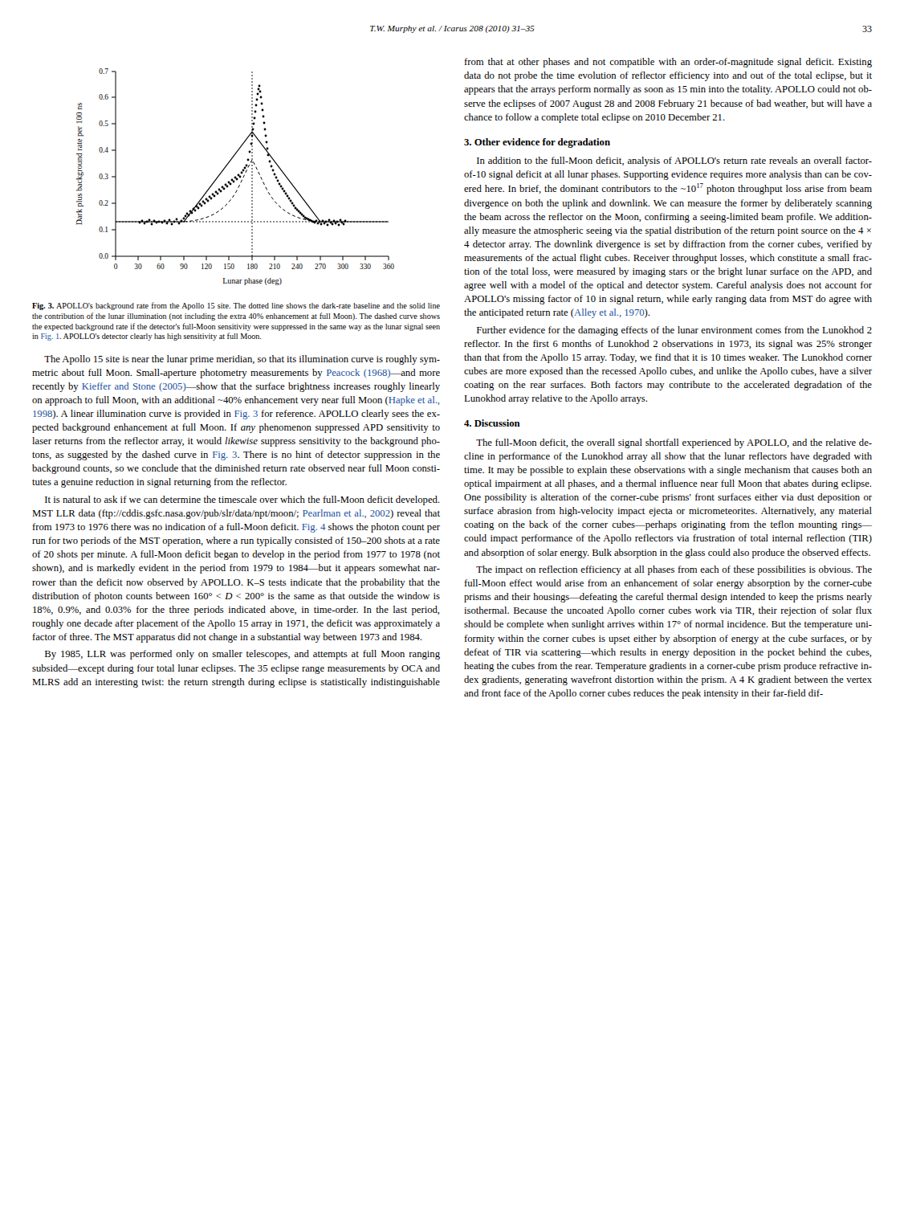T.W. Murphy et al. / Icarus 208 (2010) 31–35 33
0.0 0.1 0.2 0.3 0.4 0.5 0.6 0.7 0 30 60 90 120 150 180 210 240 270 300 330 360 Lunar phase (deg) Dark plus background rate per 100 ns
Fig. 3. APOLLO's background rate from the Apollo 15 site. The dotted line shows the dark-rate baseline and the solid line the contribution of the lunar illumination (not including the extra 40% enhancement at full Moon). The dashed curve shows the expected background rate if the detector's full-Moon sensitivity were suppressed in the same way as the lunar signal seen in Fig. 1. APOLLO's detector clearly has high sensitivity at full Moon.
The Apollo 15 site is near the lunar prime meridian, so that its illumination curve is roughly symmetric about full Moon. Small-aperture photometry measurements by Peacock (1968)—and more recently by Kieffer and Stone (2005)—show that the surface brightness increases roughly linearly on approach to full Moon, with an additional ~40% enhancement very near full Moon (Hapke et al., 1998). A linear illumination curve is provided in Fig. 3 for reference. APOLLO clearly sees the expected background enhancement at full Moon. If any phenomenon suppressed APD sensitivity to laser returns from the reflector array, it would likewise suppress sensitivity to the background photons, as suggested by the dashed curve in Fig. 3. There is no hint of detector suppression in the background counts, so we conclude that the diminished return rate observed near full Moon constitutes a genuine reduction in signal returning from the reflector.
It is natural to ask if we can determine the timescale over which the full-Moon deficit developed. MST LLR data (ftp://cddis.gsfc.nasa.gov/pub/slr/data/npt/moon/; Pearlman et al., 2002) reveal that from 1973 to 1976 there was no indication of a full-Moon deficit. Fig. 4 shows the photon count per run for two periods of the MST operation, where a run typically consisted of 150–200 shots at a rate of 20 shots per minute. A full-Moon deficit began to develop in the period from 1977 to 1978 (not shown), and is markedly evident in the period from 1979 to 1984—but it appears somewhat narrower than the deficit now observed by APOLLO. K–S tests indicate that the probability that the distribution of photon counts between 160° < D < 200° is the same as that outside the window is 18%, 0.9%, and 0.03% for the three periods indicated above, in time-order. In the last period, roughly one decade after placement of the Apollo 15 array in 1971, the deficit was approximately a factor of three. The MST apparatus did not change in a substantial way between 1973 and 1984.
By 1985, LLR was performed only on smaller telescopes, and attempts at full Moon ranging subsided—except during four total lunar eclipses. The 35 eclipse range measurements by OCA and MLRS add an interesting twist: the return strength during eclipse is statistically indistinguishable from that at other phases and not compatible with an order-of-magnitude signal deficit. Existing data do not probe the time evolution of reflector efficiency into and out of the total eclipse, but it appears that the arrays perform normally as soon as 15 min into the totality. APOLLO could not observe the eclipses of 2007 August 28 and 2008 February 21 because of bad weather, but will have a chance to follow a complete total eclipse on 2010 December 21.
3. Other evidence for degradation
In addition to the full-Moon deficit, analysis of APOLLO's return rate reveals an overall factor-of-10 signal deficit at all lunar phases. Supporting evidence requires more analysis than can be covered here. In brief, the dominant contributors to the ~1017 photon throughput loss arise from beam divergence on both the uplink and downlink. We can measure the former by deliberately scanning the beam across the reflector on the Moon, confirming a seeing-limited beam profile. We additionally measure the atmospheric seeing via the spatial distribution of the return point source on the 4 × 4 detector array. The downlink divergence is set by diffraction from the corner cubes, verified by measurements of the actual flight cubes. Receiver throughput losses, which constitute a small fraction of the total loss, were measured by imaging stars or the bright lunar surface on the APD, and agree well with a model of the optical and detector system. Careful analysis does not account for APOLLO's missing factor of 10 in signal return, while early ranging data from MST do agree with the anticipated return rate (Alley et al., 1970).
Further evidence for the damaging effects of the lunar environment comes from the Lunokhod 2 reflector. In the first 6 months of Lunokhod 2 observations in 1973, its signal was 25% stronger than that from the Apollo 15 array. Today, we find that it is 10 times weaker. The Lunokhod corner cubes are more exposed than the recessed Apollo cubes, and unlike the Apollo cubes, have a silver coating on the rear surfaces. Both factors may contribute to the accelerated degradation of the Lunokhod array relative to the Apollo arrays.
4. Discussion
The full-Moon deficit, the overall signal shortfall experienced by APOLLO, and the relative decline in performance of the Lunokhod array all show that the lunar reflectors have degraded with time. It may be possible to explain these observations with a single mechanism that causes both an optical impairment at all phases, and a thermal influence near full Moon that abates during eclipse. One possibility is alteration of the corner-cube prisms' front surfaces either via dust deposition or surface abrasion from high-velocity impact ejecta or micrometeorites. Alternatively, any material coating on the back of the corner cubes—perhaps originating from the teflon mounting rings—could impact performance of the Apollo reflectors via frustration of total internal reflection (TIR) and absorption of solar energy. Bulk absorption in the glass could also produce the observed effects.
The impact on reflection efficiency at all phases from each of these possibilities is obvious. The full-Moon effect would arise from an enhancement of solar energy absorption by the corner-cube prisms and their housings—defeating the careful thermal design intended to keep the prisms nearly isothermal. Because the uncoated Apollo corner cubes work via TIR, their rejection of solar flux should be complete when sunlight arrives within 17° of normal incidence. But the temperature uniformity within the corner cubes is upset either by absorption of energy at the cube surfaces, or by defeat of TIR via scattering—which results in energy deposition in the pocket behind the cubes, heating the cubes from the rear. Temperature gradients in a corner-cube prism produce refractive index gradients, generating wavefront distortion within the prism. A 4 K gradient between the vertex and front face of the Apollo corner cubes reduces the peak intensity in their far-field dif-